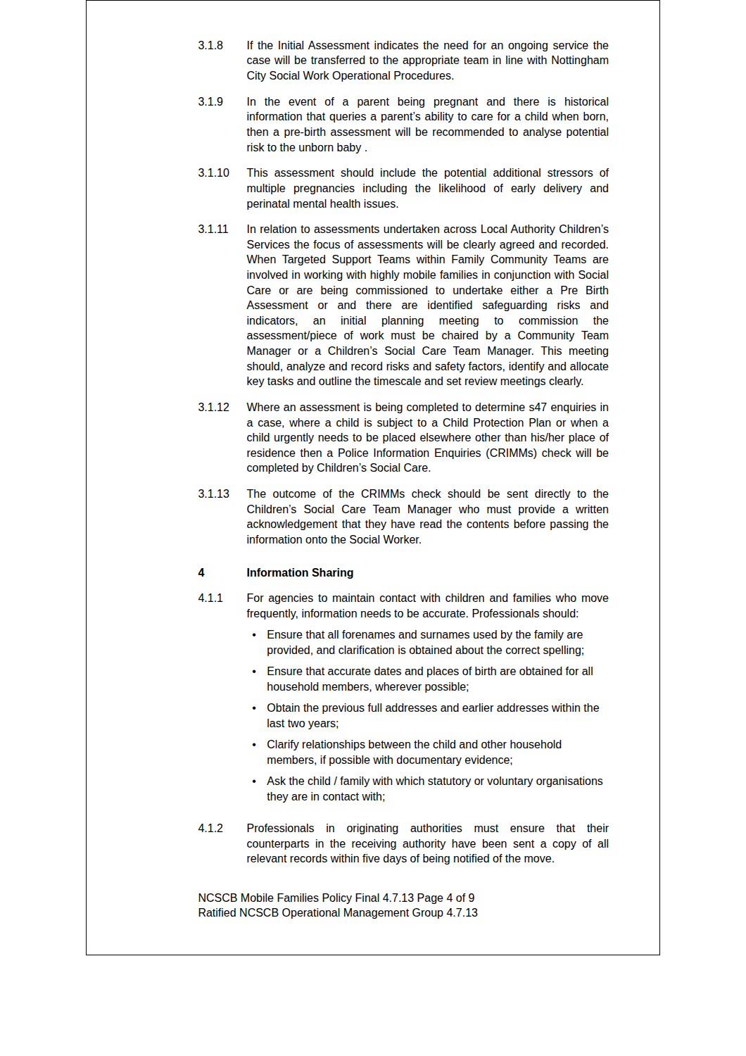3.1.8
If the Initial Assessment indicates the need for an ongoing service the case will be transferred to the appropriate team in line with Nottingham City Social Work Operational Procedures.
3.1.9
In the event of a parent being pregnant and there is historical information that queries a parent’s ability to care for a child when born, then a pre-birth assessment will be recommended to analyse potential risk to the unborn baby .
3.1.10
This assessment should include the potential additional stressors of multiple pregnancies including the likelihood of early delivery and perinatal mental health issues.
3.1.11
In relation to assessments undertaken across Local Authority Children’s Services the focus of assessments will be clearly agreed and recorded. When Targeted Support Teams within Family Community Teams are involved in working with highly mobile families in conjunction with Social Care or are being commissioned to undertake either a Pre Birth Assessment or and there are identified safeguarding risks and indicators, an initial planning meeting to commission the assessment/piece of work must be chaired by a Community Team Manager or a Children’s Social Care Team Manager. This meeting should, analyze and record risks and safety factors, identify and allocate key tasks and outline the timescale and set review meetings clearly.
3.1.12
Where an assessment is being completed to determine s47 enquiries in a case, where a child is subject to a Child Protection Plan or when a child urgently needs to be placed elsewhere other than his/her place of residence then a Police Information Enquiries (CRIMMs) check will be completed by Children’s Social Care.
3.1.13
The outcome of the CRIMMs check should be sent directly to the Children’s Social Care Team Manager who must provide a written acknowledgement that they have read the contents before passing the information onto the Social Worker.
4 Information Sharing
4.1.1
For agencies to maintain contact with children and families who move frequently, information needs to be accurate. Professionals should:
Ensure that all forenames and surnames used by the family are provided, and clarification is obtained about the correct spelling;
Ensure that accurate dates and places of birth are obtained for all household members, wherever possible;
Obtain the previous full addresses and earlier addresses within the last two years;
Clarify relationships between the child and other household members, if possible with documentary evidence;
Ask the child / family with which statutory or voluntary organisations they are in contact with;
4.1.2
Professionals in originating authorities must ensure that their counterparts in the receiving authority have been sent a copy of all relevant records within five days of being notified of the move.
NCSCB Mobile Families Policy Final 4.7.13 Page 4 of 9
Ratified NCSCB Operational Management Group 4.7.13